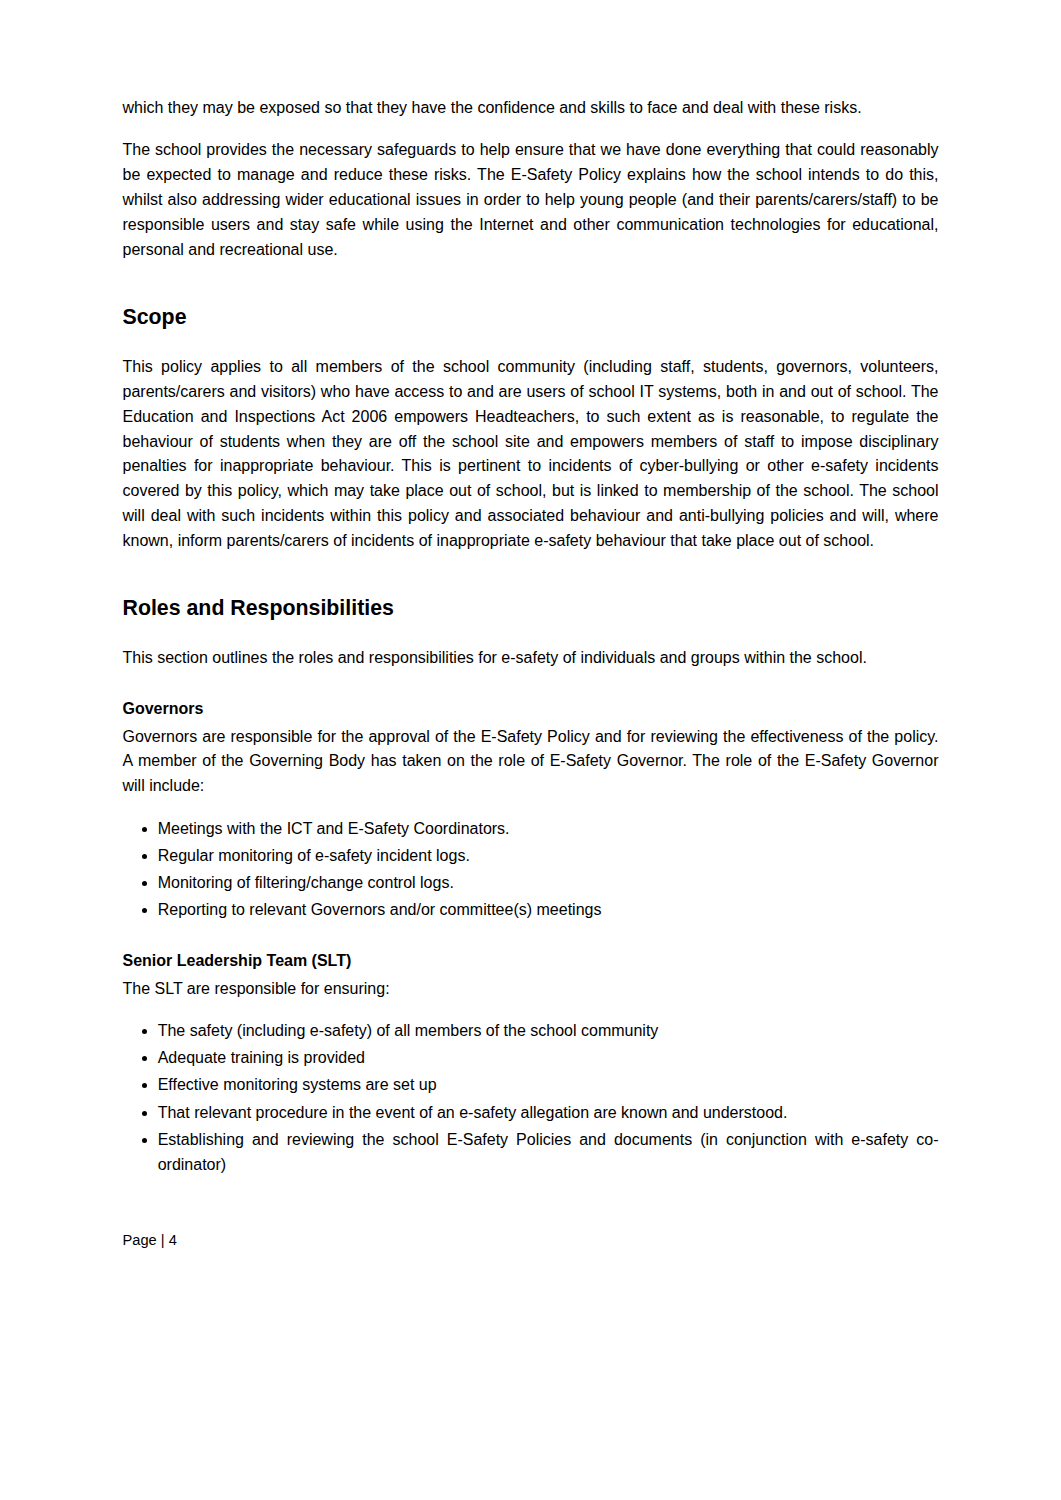which they may be exposed so that they have the confidence and skills to face and deal with these risks.
The school provides the necessary safeguards to help ensure that we have done everything that could reasonably be expected to manage and reduce these risks. The E-Safety Policy explains how the school intends to do this, whilst also addressing wider educational issues in order to help young people (and their parents/carers/staff) to be responsible users and stay safe while using the Internet and other communication technologies for educational, personal and recreational use.
Scope
This policy applies to all members of the school community (including staff, students, governors, volunteers, parents/carers and visitors) who have access to and are users of school IT systems, both in and out of school. The Education and Inspections Act 2006 empowers Headteachers, to such extent as is reasonable, to regulate the behaviour of students when they are off the school site and empowers members of staff to impose disciplinary penalties for inappropriate behaviour. This is pertinent to incidents of cyber-bullying or other e-safety incidents covered by this policy, which may take place out of school, but is linked to membership of the school. The school will deal with such incidents within this policy and associated behaviour and anti-bullying policies and will, where known, inform parents/carers of incidents of inappropriate e-safety behaviour that take place out of school.
Roles and Responsibilities
This section outlines the roles and responsibilities for e-safety of individuals and groups within the school.
Governors
Governors are responsible for the approval of the E-Safety Policy and for reviewing the effectiveness of the policy. A member of the Governing Body has taken on the role of E-Safety Governor. The role of the E-Safety Governor will include:
Meetings with the ICT and E-Safety Coordinators.
Regular monitoring of e-safety incident logs.
Monitoring of filtering/change control logs.
Reporting to relevant Governors and/or committee(s) meetings
Senior Leadership Team (SLT)
The SLT are responsible for ensuring:
The safety (including e-safety) of all members of the school community
Adequate training is provided
Effective monitoring systems are set up
That relevant procedure in the event of an e-safety allegation are known and understood.
Establishing and reviewing the school E-Safety Policies and documents (in conjunction with e-safety co-ordinator)
Page | 4